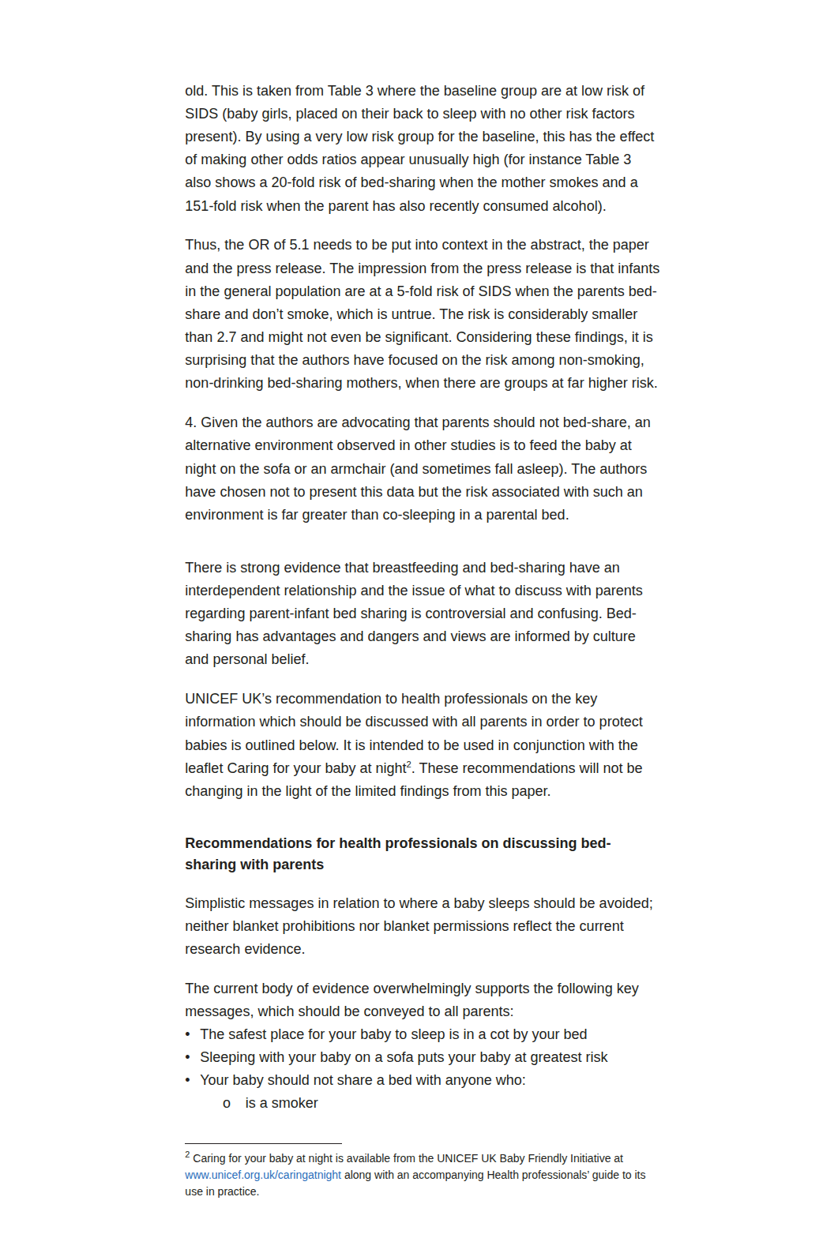old. This is taken from Table 3 where the baseline group are at low risk of SIDS (baby girls, placed on their back to sleep with no other risk factors present). By using a very low risk group for the baseline, this has the effect of making other odds ratios appear unusually high (for instance Table 3 also shows a 20-fold risk of bed-sharing when the mother smokes and a 151-fold risk when the parent has also recently consumed alcohol).
Thus, the OR of 5.1 needs to be put into context in the abstract, the paper and the press release. The impression from the press release is that infants in the general population are at a 5-fold risk of SIDS when the parents bed-share and don’t smoke, which is untrue. The risk is considerably smaller than 2.7 and might not even be significant. Considering these findings, it is surprising that the authors have focused on the risk among non-smoking, non-drinking bed-sharing mothers, when there are groups at far higher risk.
4. Given the authors are advocating that parents should not bed-share, an alternative environment observed in other studies is to feed the baby at night on the sofa or an armchair (and sometimes fall asleep). The authors have chosen not to present this data but the risk associated with such an environment is far greater than co-sleeping in a parental bed.
There is strong evidence that breastfeeding and bed-sharing have an interdependent relationship and the issue of what to discuss with parents regarding parent-infant bed sharing is controversial and confusing. Bed-sharing has advantages and dangers and views are informed by culture and personal belief.
UNICEF UK’s recommendation to health professionals on the key information which should be discussed with all parents in order to protect babies is outlined below. It is intended to be used in conjunction with the leaflet Caring for your baby at night2. These recommendations will not be changing in the light of the limited findings from this paper.
Recommendations for health professionals on discussing bed-sharing with parents
Simplistic messages in relation to where a baby sleeps should be avoided; neither blanket prohibitions nor blanket permissions reflect the current research evidence.
The current body of evidence overwhelmingly supports the following key messages, which should be conveyed to all parents:
The safest place for your baby to sleep is in a cot by your bed
Sleeping with your baby on a sofa puts your baby at greatest risk
Your baby should not share a bed with anyone who:
is a smoker
2 Caring for your baby at night is available from the UNICEF UK Baby Friendly Initiative at www.unicef.org.uk/caringatnight along with an accompanying Health professionals’ guide to its use in practice.